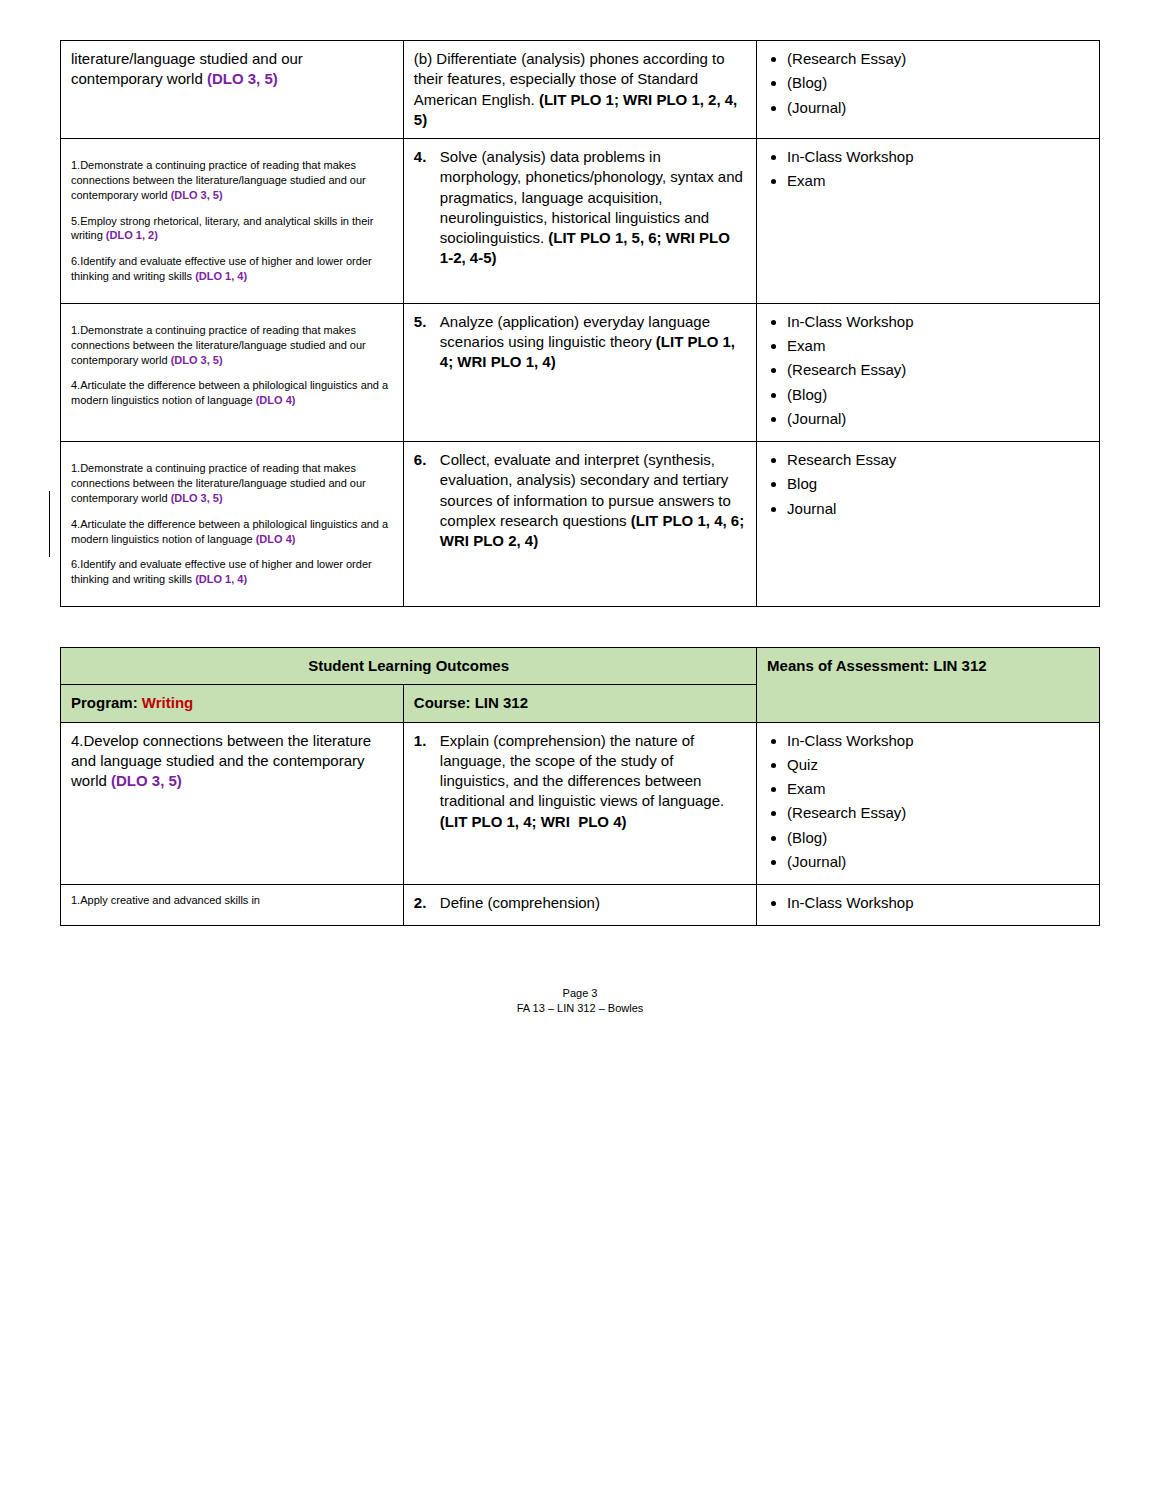| literature/language studied and our contemporary world (DLO 3, 5) | (b) Differentiate (analysis) phones according to their features, especially those of Standard American English. (LIT PLO 1; WRI PLO 1, 2, 4, 5) | (Research Essay) (Blog) (Journal) |
| 1.Demonstrate a continuing practice of reading that makes connections between the literature/language studied and our contemporary world (DLO 3, 5) 5.Employ strong rhetorical, literary, and analytical skills in their writing (DLO 1, 2) 6.Identify and evaluate effective use of higher and lower order thinking and writing skills (DLO 1, 4) | 4. Solve (analysis) data problems in morphology, phonetics/phonology, syntax and pragmatics, language acquisition, neurolinguistics, historical linguistics and sociolinguistics. (LIT PLO 1, 5, 6; WRI PLO 1-2, 4-5) | In-Class Workshop Exam |
| 1.Demonstrate a continuing practice of reading that makes connections between the literature/language studied and our contemporary world (DLO 3, 5) 4.Articulate the difference between a philological linguistics and a modern linguistics notion of language (DLO 4) | 5. Analyze (application) everyday language scenarios using linguistic theory (LIT PLO 1, 4; WRI PLO 1, 4) | In-Class Workshop Exam (Research Essay) (Blog) (Journal) |
| 1.Demonstrate a continuing practice of reading that makes connections between the literature/language studied and our contemporary world (DLO 3, 5) 4.Articulate the difference between a philological linguistics and a modern linguistics notion of language (DLO 4) 6.Identify and evaluate effective use of higher and lower order thinking and writing skills (DLO 1, 4) | 6. Collect, evaluate and interpret (synthesis, evaluation, analysis) secondary and tertiary sources of information to pursue answers to complex research questions (LIT PLO 1, 4, 6; WRI PLO 2, 4) | Research Essay Blog Journal |
| Student Learning Outcomes | Means of Assessment: LIN 312 |
| Program: Writing | Course: LIN 312 |
| 4.Develop connections between the literature and language studied and the contemporary world (DLO 3, 5) | 1. Explain (comprehension) the nature of language, the scope of the study of linguistics, and the differences between traditional and linguistic views of language. (LIT PLO 1, 4; WRI PLO 4) | In-Class Workshop Quiz Exam (Research Essay) (Blog) (Journal) |
| 1.Apply creative and advanced skills in | 2. Define (comprehension) | In-Class Workshop |
Page 3
FA 13 – LIN 312 – Bowles